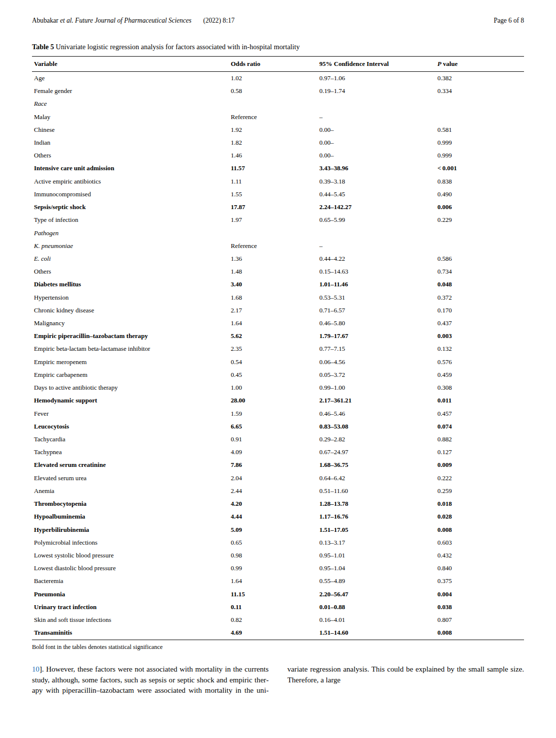Abubakar et al. Future Journal of Pharmaceutical Sciences (2022) 8:17
Page 6 of 8
Table 5 Univariate logistic regression analysis for factors associated with in-hospital mortality
| Variable | Odds ratio | 95% Confidence Interval | P value |
| --- | --- | --- | --- |
| Age | 1.02 | 0.97–1.06 | 0.382 |
| Female gender | 0.58 | 0.19–1.74 | 0.334 |
| Race | | | |
| Malay | Reference | – | |
| Chinese | 1.92 | 0.00– | 0.581 |
| Indian | 1.82 | 0.00– | 0.999 |
| Others | 1.46 | 0.00– | 0.999 |
| Intensive care unit admission | 11.57 | 3.43–38.96 | < 0.001 |
| Active empiric antibiotics | 1.11 | 0.39–3.18 | 0.838 |
| Immunocompromised | 1.55 | 0.44–5.45 | 0.490 |
| Sepsis/septic shock | 17.87 | 2.24–142.27 | 0.006 |
| Type of infection | 1.97 | 0.65–5.99 | 0.229 |
| Pathogen | | | |
| K. pneumoniae | Reference | – | |
| E. coli | 1.36 | 0.44–4.22 | 0.586 |
| Others | 1.48 | 0.15–14.63 | 0.734 |
| Diabetes mellitus | 3.40 | 1.01–11.46 | 0.048 |
| Hypertension | 1.68 | 0.53–5.31 | 0.372 |
| Chronic kidney disease | 2.17 | 0.71–6.57 | 0.170 |
| Malignancy | 1.64 | 0.46–5.80 | 0.437 |
| Empiric piperacillin–tazobactam therapy | 5.62 | 1.79–17.67 | 0.003 |
| Empiric beta-lactam beta-lactamase inhibitor | 2.35 | 0.77–7.15 | 0.132 |
| Empiric meropenem | 0.54 | 0.06–4.56 | 0.576 |
| Empiric carbapenem | 0.45 | 0.05–3.72 | 0.459 |
| Days to active antibiotic therapy | 1.00 | 0.99–1.00 | 0.308 |
| Hemodynamic support | 28.00 | 2.17–361.21 | 0.011 |
| Fever | 1.59 | 0.46–5.46 | 0.457 |
| Leucocytosis | 6.65 | 0.83–53.08 | 0.074 |
| Tachycardia | 0.91 | 0.29–2.82 | 0.882 |
| Tachypnea | 4.09 | 0.67–24.97 | 0.127 |
| Elevated serum creatinine | 7.86 | 1.68–36.75 | 0.009 |
| Elevated serum urea | 2.04 | 0.64–6.42 | 0.222 |
| Anemia | 2.44 | 0.51–11.60 | 0.259 |
| Thrombocytopenia | 4.20 | 1.28–13.78 | 0.018 |
| Hypoalbuminemia | 4.44 | 1.17–16.76 | 0.028 |
| Hyperbilirubinemia | 5.09 | 1.51–17.05 | 0.008 |
| Polymicrobial infections | 0.65 | 0.13–3.17 | 0.603 |
| Lowest systolic blood pressure | 0.98 | 0.95–1.01 | 0.432 |
| Lowest diastolic blood pressure | 0.99 | 0.95–1.04 | 0.840 |
| Bacteremia | 1.64 | 0.55–4.89 | 0.375 |
| Pneumonia | 11.15 | 2.20–56.47 | 0.004 |
| Urinary tract infection | 0.11 | 0.01–0.88 | 0.038 |
| Skin and soft tissue infections | 0.82 | 0.16–4.01 | 0.807 |
| Transaminitis | 4.69 | 1.51–14.60 | 0.008 |
Bold font in the tables denotes statistical significance
10]. However, these factors were not associated with mortality in the currents study, although, some factors, such as sepsis or septic shock and empiric therapy with piperacillin–tazobactam were associated with mortality in the univariate regression analysis. This could be explained by the small sample size. Therefore, a large